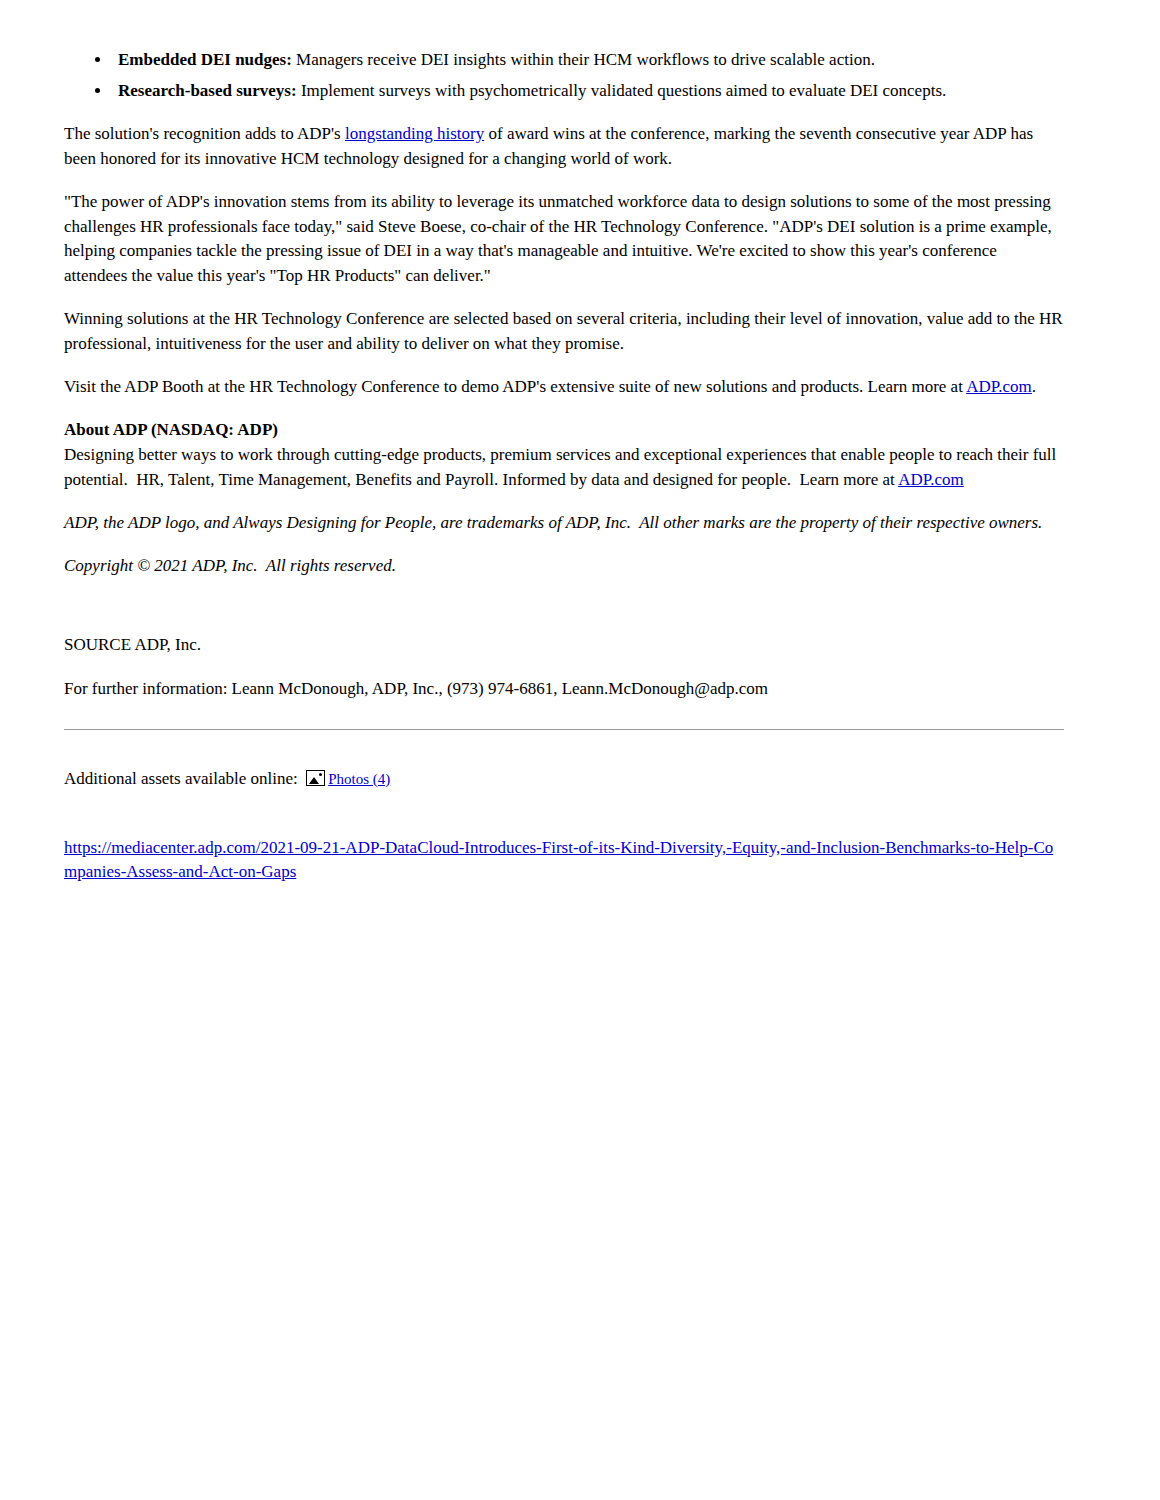Embedded DEI nudges: Managers receive DEI insights within their HCM workflows to drive scalable action.
Research-based surveys: Implement surveys with psychometrically validated questions aimed to evaluate DEI concepts.
The solution's recognition adds to ADP's longstanding history of award wins at the conference, marking the seventh consecutive year ADP has been honored for its innovative HCM technology designed for a changing world of work.
"The power of ADP's innovation stems from its ability to leverage its unmatched workforce data to design solutions to some of the most pressing challenges HR professionals face today," said Steve Boese, co-chair of the HR Technology Conference. "ADP's DEI solution is a prime example, helping companies tackle the pressing issue of DEI in a way that's manageable and intuitive. We're excited to show this year's conference attendees the value this year's "Top HR Products" can deliver."
Winning solutions at the HR Technology Conference are selected based on several criteria, including their level of innovation, value add to the HR professional, intuitiveness for the user and ability to deliver on what they promise.
Visit the ADP Booth at the HR Technology Conference to demo ADP's extensive suite of new solutions and products. Learn more at ADP.com.
About ADP (NASDAQ: ADP)
Designing better ways to work through cutting-edge products, premium services and exceptional experiences that enable people to reach their full potential. HR, Talent, Time Management, Benefits and Payroll. Informed by data and designed for people. Learn more at ADP.com
ADP, the ADP logo, and Always Designing for People, are trademarks of ADP, Inc. All other marks are the property of their respective owners.
Copyright © 2021 ADP, Inc. All rights reserved.
SOURCE ADP, Inc.
For further information: Leann McDonough, ADP, Inc., (973) 974-6861, Leann.McDonough@adp.com
Additional assets available online: Photos (4)
https://mediacenter.adp.com/2021-09-21-ADP-DataCloud-Introduces-First-of-its-Kind-Diversity,-Equity,-and-Inclusion-Benchmarks-to-Help-Companies-Assess-and-Act-on-Gaps